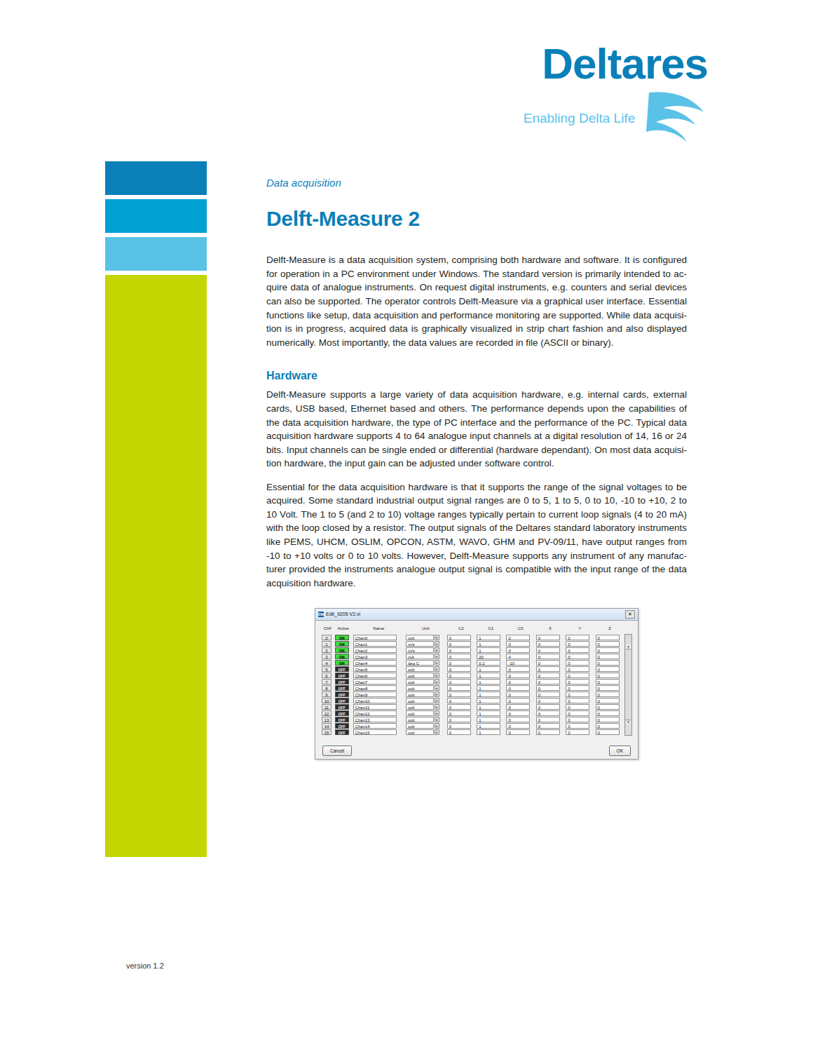Deltares Enabling Delta Life
Data acquisition
Delft-Measure 2
Delft-Measure is a data acquisition system, comprising both hardware and software. It is configured for operation in a PC environment under Windows. The standard version is primarily intended to acquire data of analogue instruments. On request digital instruments, e.g. counters and serial devices can also be supported. The operator controls Delft-Measure via a graphical user interface. Essential functions like setup, data acquisition and performance monitoring are supported. While data acquisition is in progress, acquired data is graphically visualized in strip chart fashion and also displayed numerically. Most importantly, the data values are recorded in file (ASCII or binary).
Hardware
Delft-Measure supports a large variety of data acquisition hardware, e.g. internal cards, external cards, USB based, Ethernet based and others. The performance depends upon the capabilities of the data acquisition hardware, the type of PC interface and the performance of the PC. Typical data acquisition hardware supports 4 to 64 analogue input channels at a digital resolution of 14, 16 or 24 bits. Input channels can be single ended or differential (hardware dependant). On most data acquisition hardware, the input gain can be adjusted under software control.
Essential for the data acquisition hardware is that it supports the range of the signal voltages to be acquired. Some standard industrial output signal ranges are 0 to 5, 1 to 5, 0 to 10, -10 to +10, 2 to 10 Volt. The 1 to 5 (and 2 to 10) voltage ranges typically pertain to current loop signals (4 to 20 mA) with the loop closed by a resistor. The output signals of the Deltares standard laboratory instruments like PEMS, UHCM, OSLIM, OPCON, ASTM, WAVO, GHM and PV-09/11, have output ranges from -10 to +10 volts or 0 to 10 volts. However, Delft-Measure supports any instrument of any manufacturer provided the instruments analogue output signal is compatible with the input range of the data acquisition hardware.
DMEdit_9205 V2.vi ✕
| ChF | Active | Name | Unit | C2 | C1 | C0 | X | Y | Z | |
| --- | --- | --- | --- | --- | --- | --- | --- | --- | --- | --- |
| 0 | ON | Chan0 | volt ▾ | 0 | 1 | 0 | 0 | 0 | 0 | ▲ ▼ |
| 1 | ON | Chan1 | m/s ▾ | 0 | 1 | 0 | 0 | 0 | 0 |
| 2 | ON | Chan2 | m/s ▾ | 0 | 1 | 0 | 0 | 0 | 0 |
| 3 | ON | Chan3 | mA ▾ | 0 | 20 | 4 | 0 | 0 | 0 |
| 4 | ON | Chan4 | deg C ▾ | 0 | 0.2 | -10 | 0 | 0 | 0 |
| 5 | OFF | Chan5 | volt ▾ | 0 | 1 | 0 | 0 | 0 | 0 |
| 6 | OFF | Chan6 | volt ▾ | 0 | 1 | 0 | 0 | 0 | 0 |
| 7 | OFF | Chan7 | volt ▾ | 0 | 1 | 0 | 0 | 0 | 0 |
| 8 | OFF | Chan8 | volt ▾ | 0 | 1 | 0 | 0 | 0 | 0 |
| 9 | OFF | Chan9 | volt ▾ | 0 | 1 | 0 | 0 | 0 | 0 |
| 10 | OFF | Chan10 | volt ▾ | 0 | 1 | 0 | 0 | 0 | 0 |
| 11 | OFF | Chan11 | volt ▾ | 0 | 1 | 0 | 0 | 0 | 0 |
| 12 | OFF | Chan12 | volt ▾ | 0 | 1 | 0 | 0 | 0 | 0 |
| 13 | OFF | Chan13 | volt ▾ | 0 | 1 | 0 | 0 | 0 | 0 |
| 14 | OFF | Chan14 | volt ▾ | 0 | 1 | 0 | 0 | 0 | 0 |
| 15 | OFF | Chan15 | volt ▾ | 0 | 1 | 0 | 0 | 0 | 0 |
Cancel OK
version 1.2